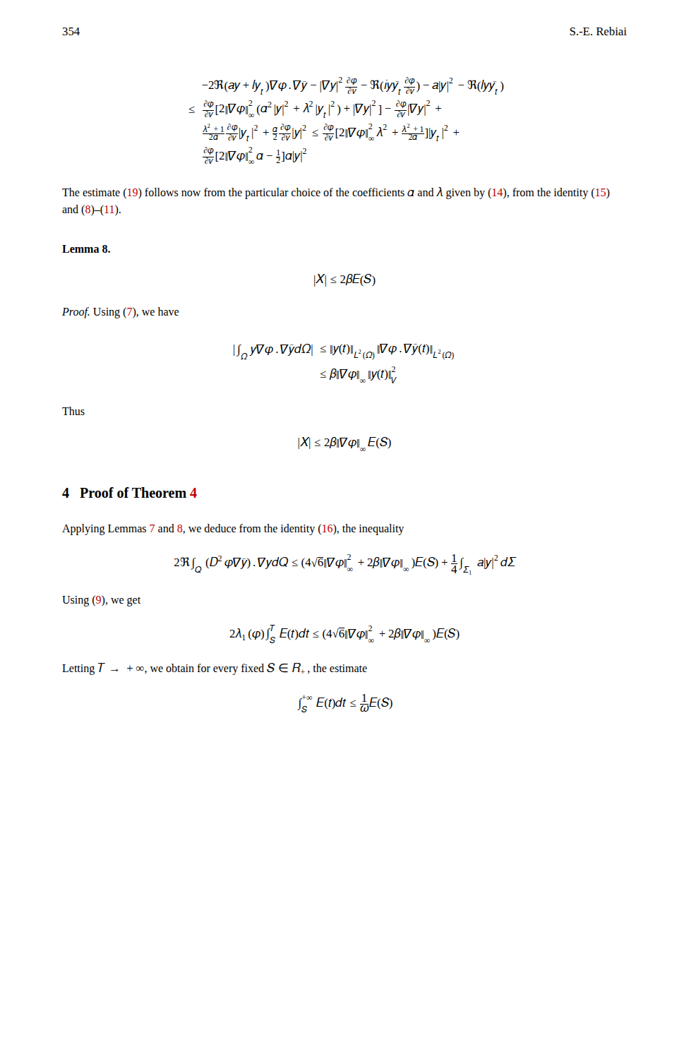354 S.-E. Rebiai
−2ℜ(ay+lyt)∇φ.∇y‾ −|∇y|2 ∂φ∂ν −ℜ(iyyt‾ ∂φ∂ν) −a|y|2 −ℜ(lyyt‾)
≤ ∂φ∂ν [ 2‖∇φ‖∞2 (α2|y|2 +λ2|yt|2) +|∇y|2 ] − ∂φ∂ν |∇y|2 +
λ2+12α ∂φ∂ν |yt|2 + α2 ∂φ∂ν |y|2 ≤ ∂φ∂ν [ 2‖∇φ‖∞2λ2 + λ2+12α ] |yt|2 +
∂φ∂ν [ 2‖∇φ‖∞2α −12 ] α|y|2
The estimate (19) follows now from the particular choice of the coefficients α and λ given by (14), from the identity (15) and (8)–(11).
Lemma 8.
|X| ≤ 2βE(S)
Proof. Using (7), we have
| ∫Ω y∇φ.∇y‾dΩ | ≤ ‖y(t)‖L2(Ω) ‖∇φ.∇y‾(t)‖L2(Ω)
≤ β ‖∇φ‖∞ ‖y(t)‖V2
Thus
|X| ≤ 2β ‖∇φ‖∞ E(S)
4 Proof of Theorem 4
Applying Lemmas 7 and 8, we deduce from the identity (16), the inequality
2ℜ ∫Q (D2φ∇y‾) .∇ydQ ≤ (46 ‖∇φ‖∞2 +2β ‖∇φ‖∞ )E(S) + 14 ∫Σ1 a|y|2dΣ
Using (9), we get
2λ1(φ) ∫ST E(t)dt ≤ (46 ‖∇φ‖∞2 +2β ‖∇φ‖∞ )E(S)
Letting T→+∞, we obtain for every fixed S∈R+, the estimate
∫S+∞ E(t)dt ≤ 1ω E(S)